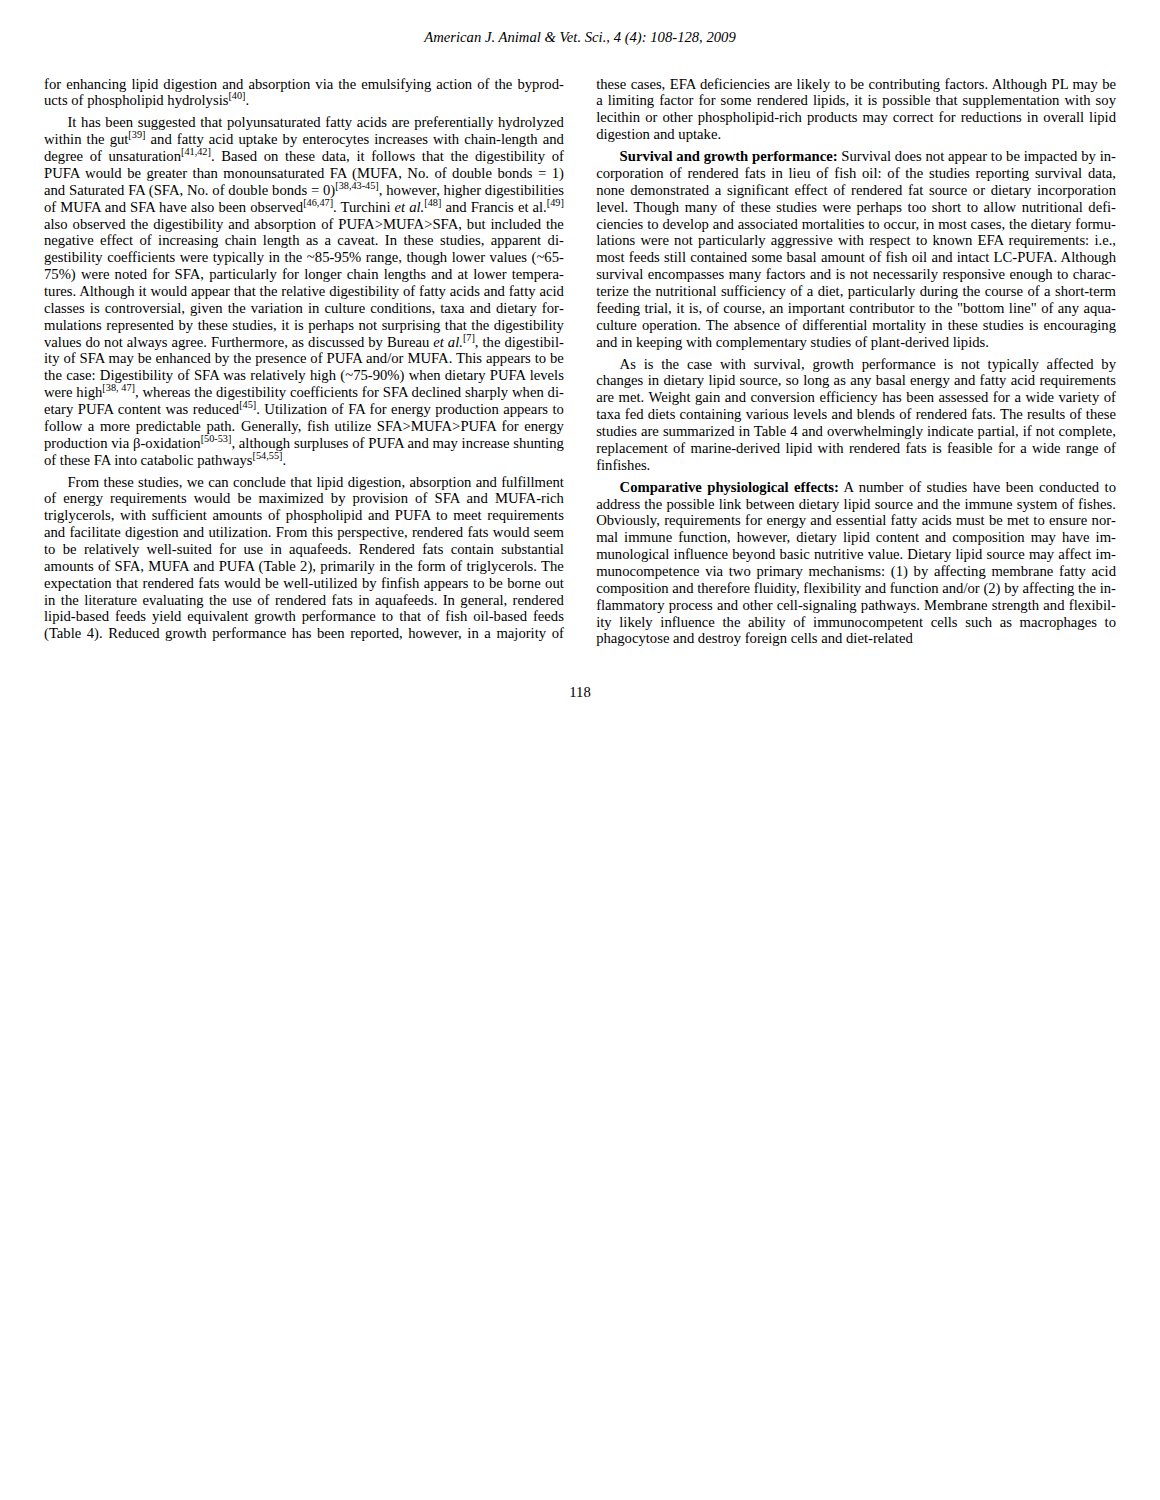American J. Animal & Vet. Sci., 4 (4): 108-128, 2009
for enhancing lipid digestion and absorption via the emulsifying action of the byproducts of phospholipid hydrolysis[40].
It has been suggested that polyunsaturated fatty acids are preferentially hydrolyzed within the gut[39] and fatty acid uptake by enterocytes increases with chain-length and degree of unsaturation[41,42]. Based on these data, it follows that the digestibility of PUFA would be greater than monounsaturated FA (MUFA, No. of double bonds = 1) and Saturated FA (SFA, No. of double bonds = 0)[38,43-45], however, higher digestibilities of MUFA and SFA have also been observed[46,47]. Turchini et al.[48] and Francis et al.[49] also observed the digestibility and absorption of PUFA>MUFA>SFA, but included the negative effect of increasing chain length as a caveat. In these studies, apparent digestibility coefficients were typically in the ~85-95% range, though lower values (~65-75%) were noted for SFA, particularly for longer chain lengths and at lower temperatures. Although it would appear that the relative digestibility of fatty acids and fatty acid classes is controversial, given the variation in culture conditions, taxa and dietary formulations represented by these studies, it is perhaps not surprising that the digestibility values do not always agree. Furthermore, as discussed by Bureau et al.[7], the digestibility of SFA may be enhanced by the presence of PUFA and/or MUFA. This appears to be the case: Digestibility of SFA was relatively high (~75-90%) when dietary PUFA levels were high[38, 47], whereas the digestibility coefficients for SFA declined sharply when dietary PUFA content was reduced[45]. Utilization of FA for energy production appears to follow a more predictable path. Generally, fish utilize SFA>MUFA>PUFA for energy production via β-oxidation[50-53], although surpluses of PUFA and may increase shunting of these FA into catabolic pathways[54,55].
From these studies, we can conclude that lipid digestion, absorption and fulfillment of energy requirements would be maximized by provision of SFA and MUFA-rich triglycerols, with sufficient amounts of phospholipid and PUFA to meet requirements and facilitate digestion and utilization. From this perspective, rendered fats would seem to be relatively well-suited for use in aquafeeds. Rendered fats contain substantial amounts of SFA, MUFA and PUFA (Table 2), primarily in the form of triglycerols. The expectation that rendered fats would be well-utilized by finfish appears to be borne out in the literature evaluating the use of rendered fats in aquafeeds. In general, rendered lipid-based feeds yield equivalent growth performance to that of fish oil-based feeds (Table 4). Reduced growth performance has been reported, however, in a majority of these cases, EFA deficiencies are likely to be contributing factors. Although PL may be a limiting factor for some rendered lipids, it is possible that supplementation with soy lecithin or other phospholipid-rich products may correct for reductions in overall lipid digestion and uptake.
Survival and growth performance: Survival does not appear to be impacted by incorporation of rendered fats in lieu of fish oil: of the studies reporting survival data, none demonstrated a significant effect of rendered fat source or dietary incorporation level. Though many of these studies were perhaps too short to allow nutritional deficiencies to develop and associated mortalities to occur, in most cases, the dietary formulations were not particularly aggressive with respect to known EFA requirements: i.e., most feeds still contained some basal amount of fish oil and intact LC-PUFA. Although survival encompasses many factors and is not necessarily responsive enough to characterize the nutritional sufficiency of a diet, particularly during the course of a short-term feeding trial, it is, of course, an important contributor to the "bottom line" of any aquaculture operation. The absence of differential mortality in these studies is encouraging and in keeping with complementary studies of plant-derived lipids.
As is the case with survival, growth performance is not typically affected by changes in dietary lipid source, so long as any basal energy and fatty acid requirements are met. Weight gain and conversion efficiency has been assessed for a wide variety of taxa fed diets containing various levels and blends of rendered fats. The results of these studies are summarized in Table 4 and overwhelmingly indicate partial, if not complete, replacement of marine-derived lipid with rendered fats is feasible for a wide range of finfishes.
Comparative physiological effects: A number of studies have been conducted to address the possible link between dietary lipid source and the immune system of fishes. Obviously, requirements for energy and essential fatty acids must be met to ensure normal immune function, however, dietary lipid content and composition may have immunological influence beyond basic nutritive value. Dietary lipid source may affect immunocompetence via two primary mechanisms: (1) by affecting membrane fatty acid composition and therefore fluidity, flexibility and function and/or (2) by affecting the inflammatory process and other cell-signaling pathways. Membrane strength and flexibility likely influence the ability of immunocompetent cells such as macrophages to phagocytose and destroy foreign cells and diet-related
118